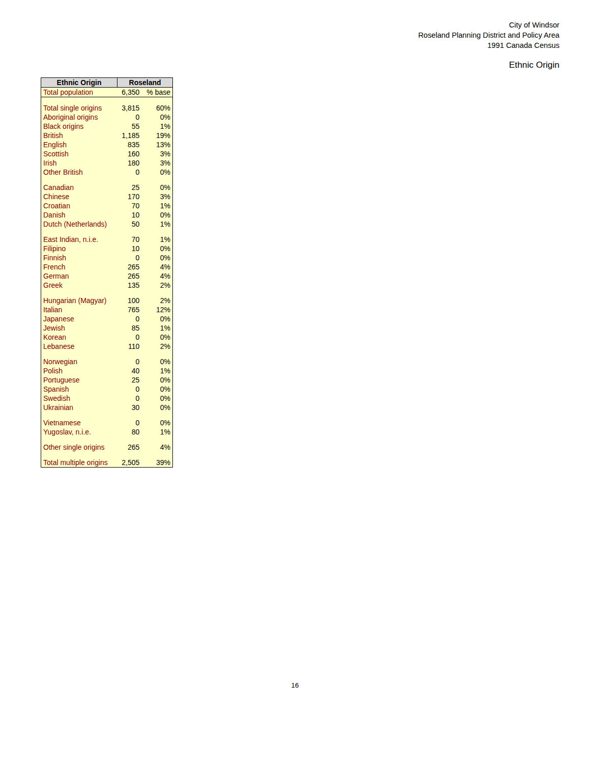City of Windsor
Roseland Planning District and Policy Area
1991 Canada Census
Ethnic Origin
| Ethnic Origin | Roseland |
| --- | --- |
| Total population | 6,350 | % base |
| Total single origins | 3,815 | 60% |
| Aboriginal origins | 0 | 0% |
| Black origins | 55 | 1% |
| British | 1,185 | 19% |
| English | 835 | 13% |
| Scottish | 160 | 3% |
| Irish | 180 | 3% |
| Other British | 0 | 0% |
| Canadian | 25 | 0% |
| Chinese | 170 | 3% |
| Croatian | 70 | 1% |
| Danish | 10 | 0% |
| Dutch (Netherlands) | 50 | 1% |
| East Indian, n.i.e. | 70 | 1% |
| Filipino | 10 | 0% |
| Finnish | 0 | 0% |
| French | 265 | 4% |
| German | 265 | 4% |
| Greek | 135 | 2% |
| Hungarian (Magyar) | 100 | 2% |
| Italian | 765 | 12% |
| Japanese | 0 | 0% |
| Jewish | 85 | 1% |
| Korean | 0 | 0% |
| Lebanese | 110 | 2% |
| Norwegian | 0 | 0% |
| Polish | 40 | 1% |
| Portuguese | 25 | 0% |
| Spanish | 0 | 0% |
| Swedish | 0 | 0% |
| Ukrainian | 30 | 0% |
| Vietnamese | 0 | 0% |
| Yugoslav, n.i.e. | 80 | 1% |
| Other single origins | 265 | 4% |
| Total multiple origins | 2,505 | 39% |
16